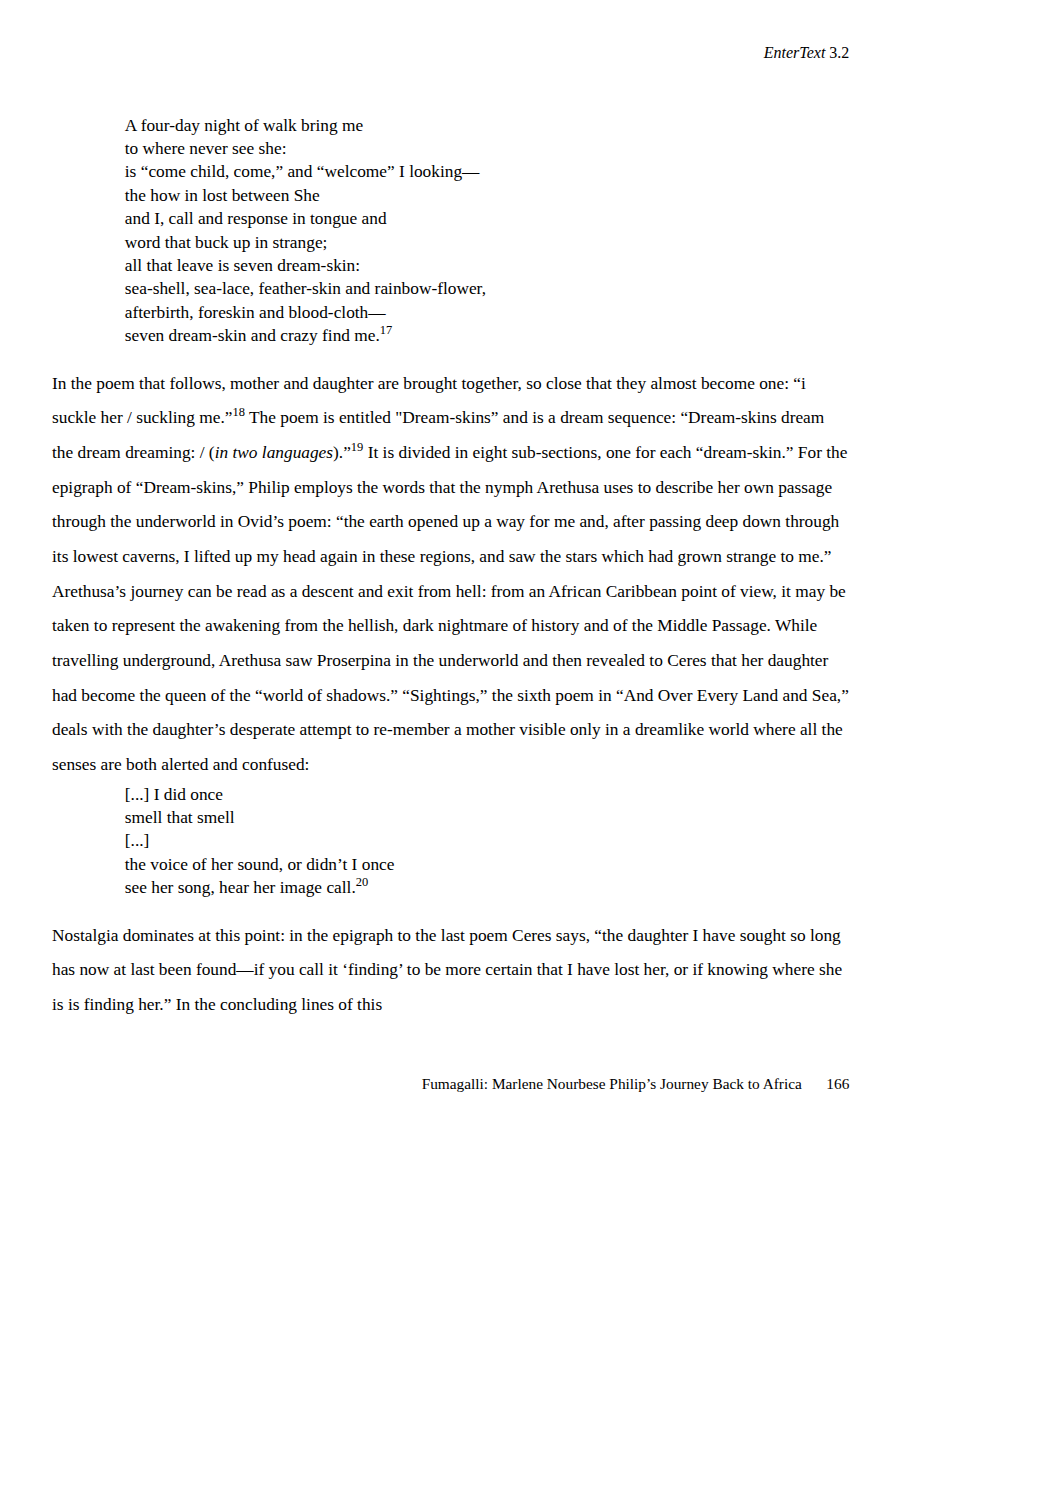EnterText 3.2
A four-day night of walk bring me
to where never see she:
is “come child, come,” and “welcome” I looking—
the how in lost between She
and I, call and response in tongue and
word that buck up in strange;
all that leave is seven dream-skin:
sea-shell, sea-lace, feather-skin and rainbow-flower,
afterbirth, foreskin and blood-cloth—
seven dream-skin and crazy find me.17
In the poem that follows, mother and daughter are brought together, so close that they almost become one: “i suckle her / suckling me.”18 The poem is entitled "Dream-skins” and is a dream sequence: “Dream-skins dream the dream dreaming: / (in two languages).”19 It is divided in eight sub-sections, one for each “dream-skin.” For the epigraph of “Dream-skins,” Philip employs the words that the nymph Arethusa uses to describe her own passage through the underworld in Ovid’s poem: “the earth opened up a way for me and, after passing deep down through its lowest caverns, I lifted up my head again in these regions, and saw the stars which had grown strange to me.” Arethusa’s journey can be read as a descent and exit from hell: from an African Caribbean point of view, it may be taken to represent the awakening from the hellish, dark nightmare of history and of the Middle Passage. While travelling underground, Arethusa saw Proserpina in the underworld and then revealed to Ceres that her daughter had become the queen of the “world of shadows.” “Sightings,” the sixth poem in “And Over Every Land and Sea,” deals with the daughter’s desperate attempt to re-member a mother visible only in a dreamlike world where all the senses are both alerted and confused:
[...] I did once
smell that smell
[...]
the voice of her sound, or didn’t I once
see her song, hear her image call.20
Nostalgia dominates at this point: in the epigraph to the last poem Ceres says, “the daughter I have sought so long has now at last been found—if you call it ‘finding’ to be more certain that I have lost her, or if knowing where she is is finding her.” In the concluding lines of this
Fumagalli: Marlene Nourbese Philip’s Journey Back to Africa166